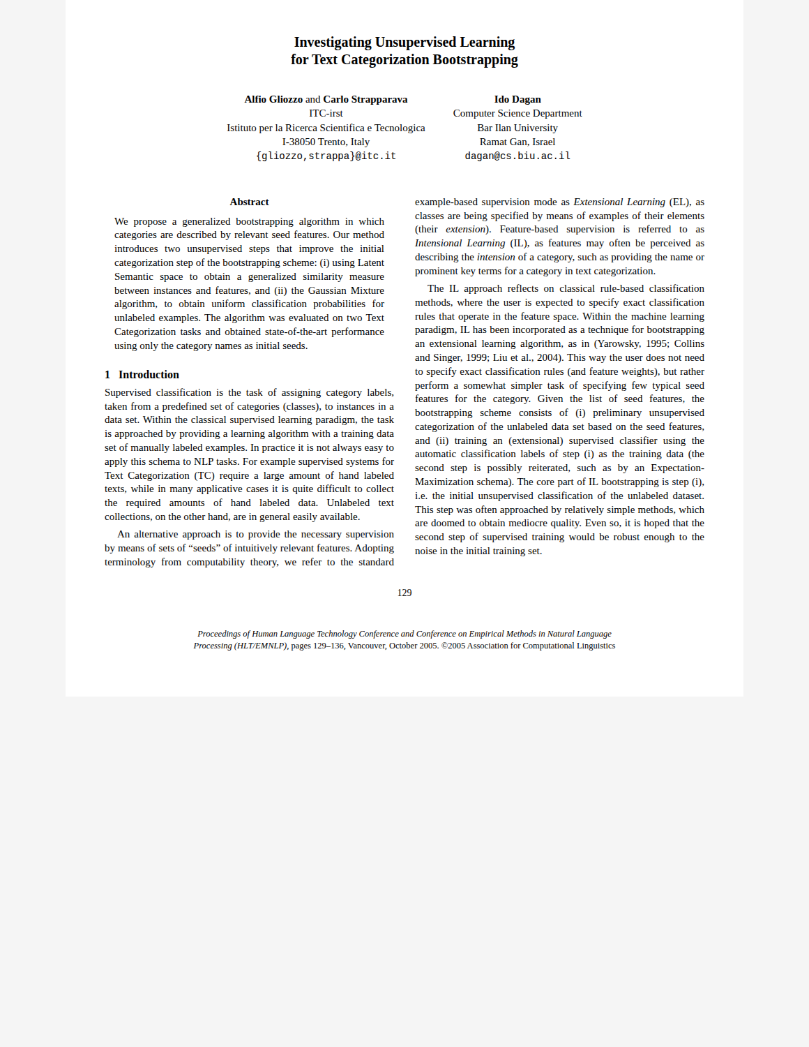Investigating Unsupervised Learning
for Text Categorization Bootstrapping
Alfio Gliozzo and Carlo Strapparava
ITC-irst
Istituto per la Ricerca Scientifica e Tecnologica
I-38050 Trento, Italy
{gliozzo,strappa}@itc.it
Ido Dagan
Computer Science Department
Bar Ilan University
Ramat Gan, Israel
dagan@cs.biu.ac.il
Abstract
We propose a generalized bootstrapping algorithm in which categories are described by relevant seed features. Our method introduces two unsupervised steps that improve the initial categorization step of the bootstrapping scheme: (i) using Latent Semantic space to obtain a generalized similarity measure between instances and features, and (ii) the Gaussian Mixture algorithm, to obtain uniform classification probabilities for unlabeled examples. The algorithm was evaluated on two Text Categorization tasks and obtained state-of-the-art performance using only the category names as initial seeds.
1 Introduction
Supervised classification is the task of assigning category labels, taken from a predefined set of categories (classes), to instances in a data set. Within the classical supervised learning paradigm, the task is approached by providing a learning algorithm with a training data set of manually labeled examples. In practice it is not always easy to apply this schema to NLP tasks. For example supervised systems for Text Categorization (TC) require a large amount of hand labeled texts, while in many applicative cases it is quite difficult to collect the required amounts of hand labeled data. Unlabeled text collections, on the other hand, are in general easily available.
An alternative approach is to provide the necessary supervision by means of sets of “seeds” of intuitively relevant features. Adopting terminology from computability theory, we refer to the standard example-based supervision mode as Extensional Learning (EL), as classes are being specified by means of examples of their elements (their extension). Feature-based supervision is referred to as Intensional Learning (IL), as features may often be perceived as describing the intension of a category, such as providing the name or prominent key terms for a category in text categorization.
The IL approach reflects on classical rule-based classification methods, where the user is expected to specify exact classification rules that operate in the feature space. Within the machine learning paradigm, IL has been incorporated as a technique for bootstrapping an extensional learning algorithm, as in (Yarowsky, 1995; Collins and Singer, 1999; Liu et al., 2004). This way the user does not need to specify exact classification rules (and feature weights), but rather perform a somewhat simpler task of specifying few typical seed features for the category. Given the list of seed features, the bootstrapping scheme consists of (i) preliminary unsupervised categorization of the unlabeled data set based on the seed features, and (ii) training an (extensional) supervised classifier using the automatic classification labels of step (i) as the training data (the second step is possibly reiterated, such as by an Expectation-Maximization schema). The core part of IL bootstrapping is step (i), i.e. the initial unsupervised classification of the unlabeled dataset. This step was often approached by relatively simple methods, which are doomed to obtain mediocre quality. Even so, it is hoped that the second step of supervised training would be robust enough to the noise in the initial training set.
129
Proceedings of Human Language Technology Conference and Conference on Empirical Methods in Natural Language
Processing (HLT/EMNLP), pages 129–136, Vancouver, October 2005. ©2005 Association for Computational Linguistics